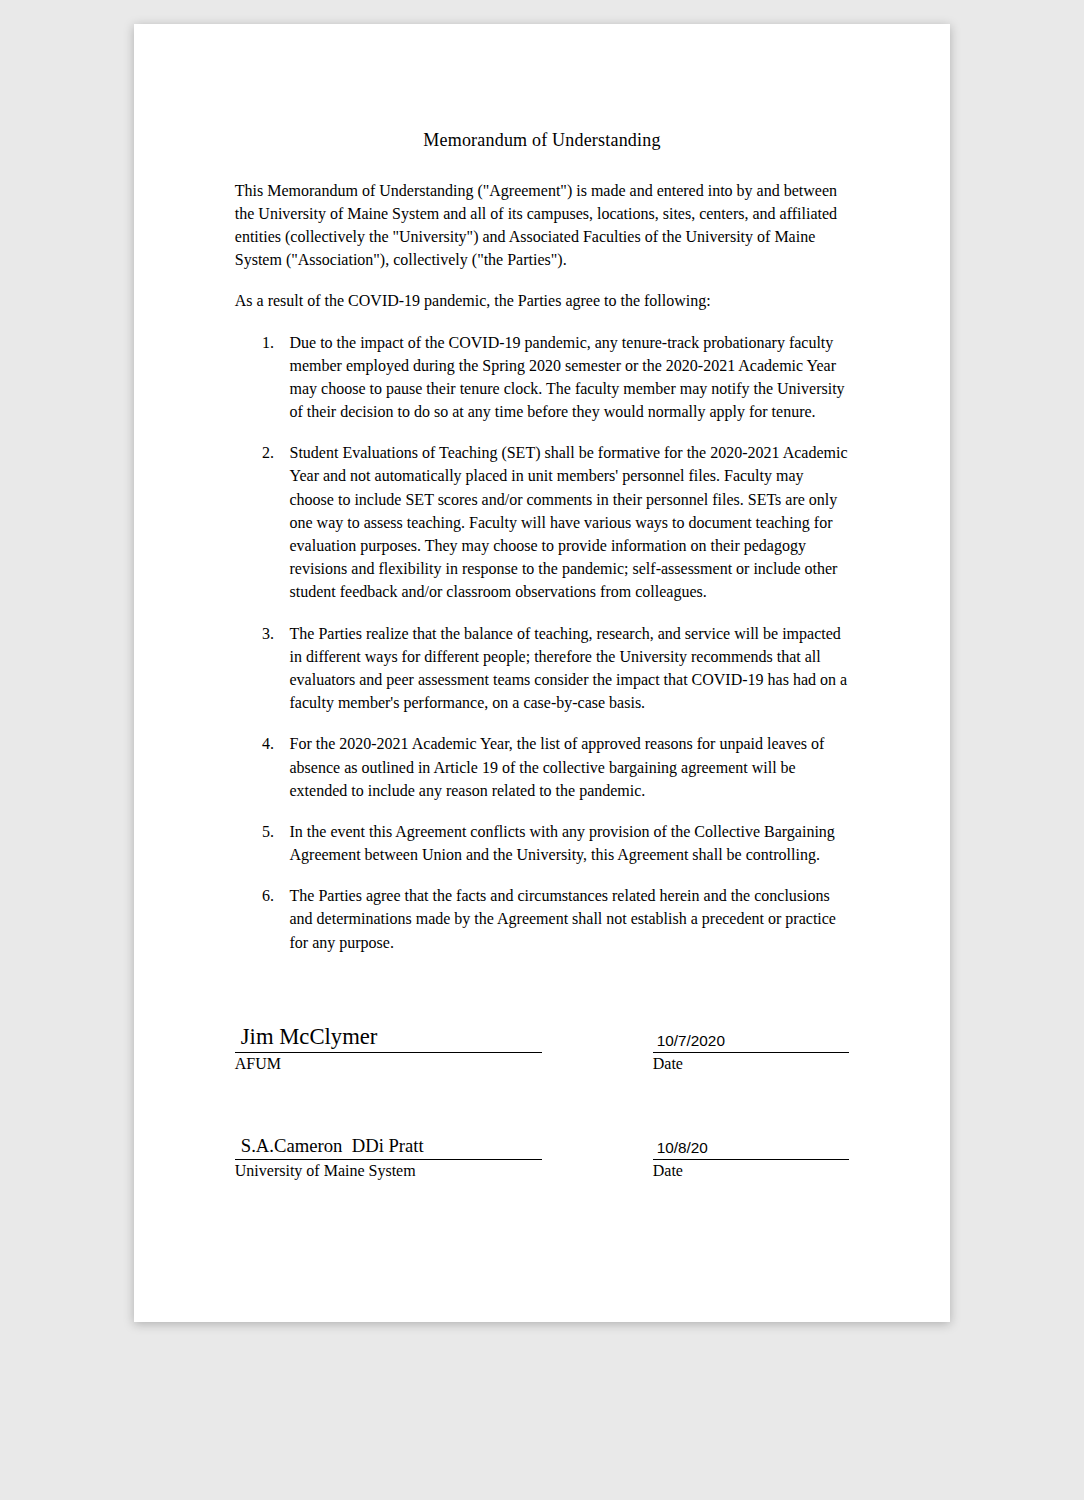Memorandum of Understanding
This Memorandum of Understanding ("Agreement") is made and entered into by and between the University of Maine System and all of its campuses, locations, sites, centers, and affiliated entities (collectively the "University") and Associated Faculties of the University of Maine System ("Association"), collectively ("the Parties").
As a result of the COVID-19 pandemic, the Parties agree to the following:
Due to the impact of the COVID-19 pandemic, any tenure-track probationary faculty member employed during the Spring 2020 semester or the 2020-2021 Academic Year may choose to pause their tenure clock. The faculty member may notify the University of their decision to do so at any time before they would normally apply for tenure.
Student Evaluations of Teaching (SET) shall be formative for the 2020-2021 Academic Year and not automatically placed in unit members' personnel files. Faculty may choose to include SET scores and/or comments in their personnel files. SETs are only one way to assess teaching. Faculty will have various ways to document teaching for evaluation purposes. They may choose to provide information on their pedagogy revisions and flexibility in response to the pandemic; self-assessment or include other student feedback and/or classroom observations from colleagues.
The Parties realize that the balance of teaching, research, and service will be impacted in different ways for different people; therefore the University recommends that all evaluators and peer assessment teams consider the impact that COVID-19 has had on a faculty member's performance, on a case-by-case basis.
For the 2020-2021 Academic Year, the list of approved reasons for unpaid leaves of absence as outlined in Article 19 of the collective bargaining agreement will be extended to include any reason related to the pandemic.
In the event this Agreement conflicts with any provision of the Collective Bargaining Agreement between Union and the University, this Agreement shall be controlling.
The Parties agree that the facts and circumstances related herein and the conclusions and determinations made by the Agreement shall not establish a precedent or practice for any purpose.
Jim McClymer
AFUM
10/7/2020
Date
S.A.Cameron DDi Pratt
University of Maine System
10/8/20
Date